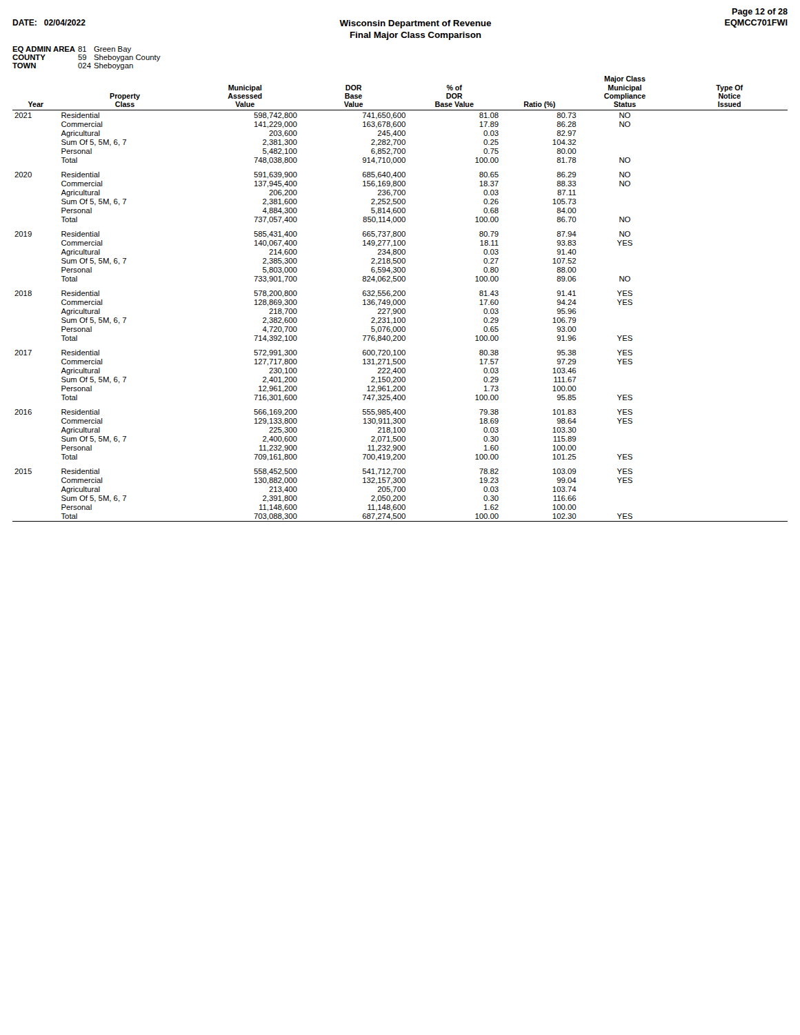Page 12 of 28
| DATE: 02/04/2022 | Wisconsin Department of Revenue Final Major Class Comparison | EQMCC701FWI |
| EQ ADMIN AREA | 81 | Green Bay |
| COUNTY | 59 | Sheboygan County |
| TOWN | 024 | Sheboygan |
| Year | Property Class | Municipal Assessed Value | DOR Base Value | % of DOR Base Value | Ratio (%) | Major Class Municipal Compliance Status | Type Of Notice Issued |
| --- | --- | --- | --- | --- | --- | --- | --- |
| 2021 | Residential | 598,742,800 | 741,650,600 | 81.08 | 80.73 | NO | |
| | Commercial | 141,229,000 | 163,678,600 | 17.89 | 86.28 | NO | |
| | Agricultural | 203,600 | 245,400 | 0.03 | 82.97 | | |
| | Sum Of 5, 5M, 6, 7 | 2,381,300 | 2,282,700 | 0.25 | 104.32 | | |
| | Personal | 5,482,100 | 6,852,700 | 0.75 | 80.00 | | |
| | Total | 748,038,800 | 914,710,000 | 100.00 | 81.78 | NO | |
| 2020 | Residential | 591,639,900 | 685,640,400 | 80.65 | 86.29 | NO | |
| | Commercial | 137,945,400 | 156,169,800 | 18.37 | 88.33 | NO | |
| | Agricultural | 206,200 | 236,700 | 0.03 | 87.11 | | |
| | Sum Of 5, 5M, 6, 7 | 2,381,600 | 2,252,500 | 0.26 | 105.73 | | |
| | Personal | 4,884,300 | 5,814,600 | 0.68 | 84.00 | | |
| | Total | 737,057,400 | 850,114,000 | 100.00 | 86.70 | NO | |
| 2019 | Residential | 585,431,400 | 665,737,800 | 80.79 | 87.94 | NO | |
| | Commercial | 140,067,400 | 149,277,100 | 18.11 | 93.83 | YES | |
| | Agricultural | 214,600 | 234,800 | 0.03 | 91.40 | | |
| | Sum Of 5, 5M, 6, 7 | 2,385,300 | 2,218,500 | 0.27 | 107.52 | | |
| | Personal | 5,803,000 | 6,594,300 | 0.80 | 88.00 | | |
| | Total | 733,901,700 | 824,062,500 | 100.00 | 89.06 | NO | |
| 2018 | Residential | 578,200,800 | 632,556,200 | 81.43 | 91.41 | YES | |
| | Commercial | 128,869,300 | 136,749,000 | 17.60 | 94.24 | YES | |
| | Agricultural | 218,700 | 227,900 | 0.03 | 95.96 | | |
| | Sum Of 5, 5M, 6, 7 | 2,382,600 | 2,231,100 | 0.29 | 106.79 | | |
| | Personal | 4,720,700 | 5,076,000 | 0.65 | 93.00 | | |
| | Total | 714,392,100 | 776,840,200 | 100.00 | 91.96 | YES | |
| 2017 | Residential | 572,991,300 | 600,720,100 | 80.38 | 95.38 | YES | |
| | Commercial | 127,717,800 | 131,271,500 | 17.57 | 97.29 | YES | |
| | Agricultural | 230,100 | 222,400 | 0.03 | 103.46 | | |
| | Sum Of 5, 5M, 6, 7 | 2,401,200 | 2,150,200 | 0.29 | 111.67 | | |
| | Personal | 12,961,200 | 12,961,200 | 1.73 | 100.00 | | |
| | Total | 716,301,600 | 747,325,400 | 100.00 | 95.85 | YES | |
| 2016 | Residential | 566,169,200 | 555,985,400 | 79.38 | 101.83 | YES | |
| | Commercial | 129,133,800 | 130,911,300 | 18.69 | 98.64 | YES | |
| | Agricultural | 225,300 | 218,100 | 0.03 | 103.30 | | |
| | Sum Of 5, 5M, 6, 7 | 2,400,600 | 2,071,500 | 0.30 | 115.89 | | |
| | Personal | 11,232,900 | 11,232,900 | 1.60 | 100.00 | | |
| | Total | 709,161,800 | 700,419,200 | 100.00 | 101.25 | YES | |
| 2015 | Residential | 558,452,500 | 541,712,700 | 78.82 | 103.09 | YES | |
| | Commercial | 130,882,000 | 132,157,300 | 19.23 | 99.04 | YES | |
| | Agricultural | 213,400 | 205,700 | 0.03 | 103.74 | | |
| | Sum Of 5, 5M, 6, 7 | 2,391,800 | 2,050,200 | 0.30 | 116.66 | | |
| | Personal | 11,148,600 | 11,148,600 | 1.62 | 100.00 | | |
| | Total | 703,088,300 | 687,274,500 | 100.00 | 102.30 | YES | |